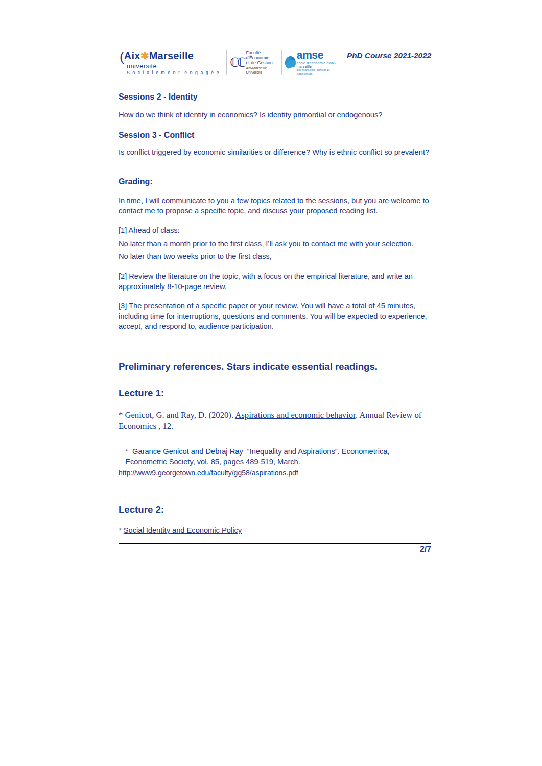(Aix✱Marseille
université
S o c i a l e m e n t e n g a g é e
ℂℂ Faculté d'Économie
et de Gestion Aix-Marseille Université
amse école d'économie d'aix-marseille aix-marseille school of economics
PhD Course 2021-2022
Sessions 2 - Identity
How do we think of identity in economics? Is identity primordial or endogenous?
Session 3 - Conflict
Is conflict triggered by economic similarities or difference? Why is ethnic conflict so prevalent?
Grading:
In time, I will communicate to you a few topics related to the sessions, but you are welcome to contact me to propose a specific topic, and discuss your proposed reading list.
[1] Ahead of class:
No later than a month prior to the first class, I’ll ask you to contact me with your selection.
No later than two weeks prior to the first class,
[2] Review the literature on the topic, with a focus on the empirical literature, and write an approximately 8-10-page review.
[3] The presentation of a specific paper or your review. You will have a total of 45 minutes, including time for interruptions, questions and comments. You will be expected to experience, accept, and respond to, audience participation.
Preliminary references. Stars indicate essential readings.
Lecture 1:
* Genicot, G. and Ray, D. (2020). Aspirations and economic behavior. Annual Review of Economics , 12.
* Garance Genicot and Debraj Ray “Inequality and Aspirations”. Econometrica, Econometric Society, vol. 85, pages 489-519, March.
http://www9.georgetown.edu/faculty/gg58/aspirations.pdf
Lecture 2:
* Social Identity and Economic Policy
2/7